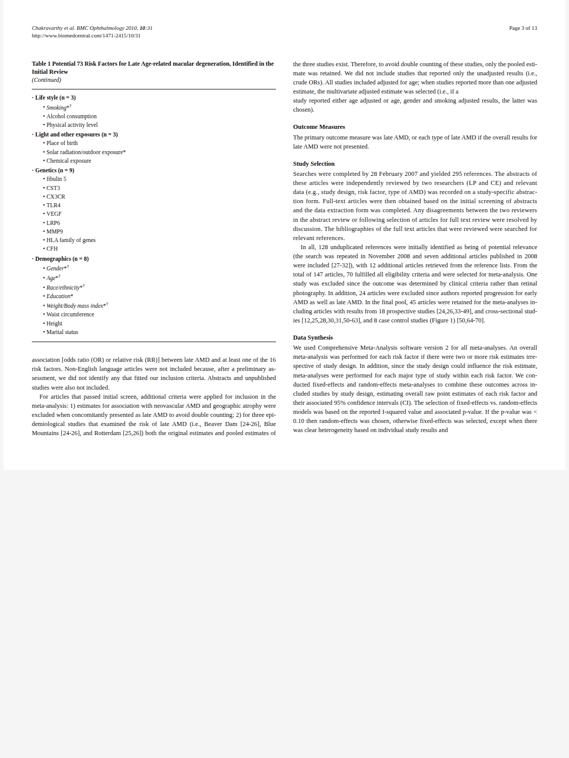Chakravarthy et al. BMC Ophthalmology 2010, 10:31
http://www.biomedcentral.com/1471-2415/10/31
Page 3 of 13
Table 1 Potential 73 Risk Factors for Late Age-related macular degeneration, Identified in the Initial Review (Continued)
Life style (n = 3)
Smoking*†
Alcohol consumption
Physical activity level
Light and other exposures (n = 3)
Place of birth
Solar radiation/outdoor exposure*
Chemical exposure
Genetics (n = 9)
fibulin 5
CST3
CX3CR
TLR4
VEGF
LRP6
MMP9
HLA family of genes
CFH
Demographics (n = 8)
Gender*†
Age*†
Race/ethnicity*†
Education*
Weight/Body mass index*†
Waist circumference
Height
Marital status
association [odds ratio (OR) or relative risk (RR)] between late AMD and at least one of the 16 risk factors. Non-English language articles were not included because, after a preliminary assessment, we did not identify any that fitted our inclusion criteria. Abstracts and unpublished studies were also not included.
For articles that passed initial screen, additional criteria were applied for inclusion in the meta-analysis: 1) estimates for association with neovascular AMD and geographic atrophy were excluded when concomitantly presented as late AMD to avoid double counting; 2) for three epidemiological studies that examined the risk of late AMD (i.e., Beaver Dam [24-26], Blue Mountains [24-26], and Rotterdam [25,26]) both the original estimates and pooled estimates of the three studies exist. Therefore, to avoid double counting of these studies, only the pooled estimate was retained. We did not include studies that reported only the unadjusted results (i.e., crude ORs). All studies included adjusted for age; when studies reported more than one adjusted estimate, the multivariate adjusted estimate was selected (i.e., if a
study reported either age adjusted or age, gender and smoking adjusted results, the latter was chosen).
Outcome Measures
The primary outcome measure was late AMD, or each type of late AMD if the overall results for late AMD were not presented.
Study Selection
Searches were completed by 28 February 2007 and yielded 295 references. The abstracts of these articles were independently reviewed by two researchers (LP and CE) and relevant data (e.g., study design, risk factor, type of AMD) was recorded on a study-specific abstraction form. Full-text articles were then obtained based on the initial screening of abstracts and the data extraction form was completed. Any disagreements between the two reviewers in the abstract review or following selection of articles for full text review were resolved by discussion. The bibliographies of the full text articles that were reviewed were searched for relevant references.
In all, 128 unduplicated references were initially identified as being of potential relevance (the search was repeated in November 2008 and seven additional articles published in 2008 were included [27-32]), with 12 additional articles retrieved from the reference lists. From the total of 147 articles, 70 fulfilled all eligibility criteria and were selected for meta-analysis. One study was excluded since the outcome was determined by clinical criteria rather than retinal photography. In addition, 24 articles were excluded since authors reported progression for early AMD as well as late AMD. In the final pool, 45 articles were retained for the meta-analyses including articles with results from 18 prospective studies [24,26,33-49], and cross-sectional studies [12,25,28,30,31,50-63], and 8 case control studies (Figure 1) [50,64-70].
Data Synthesis
We used Comprehensive Meta-Analysis software version 2 for all meta-analyses. An overall meta-analysis was performed for each risk factor if there were two or more risk estimates irrespective of study design. In addition, since the study design could influence the risk estimate, meta-analyses were performed for each major type of study within each risk factor. We conducted fixed-effects and random-effects meta-analyses to combine these outcomes across included studies by study design, estimating overall raw point estimates of each risk factor and their associated 95% confidence intervals (CI). The selection of fixed-effects vs. random-effects models was based on the reported I-squared value and associated p-value. If the p-value was < 0.10 then random-effects was chosen, otherwise fixed-effects was selected, except when there was clear heterogeneity based on individual study results and